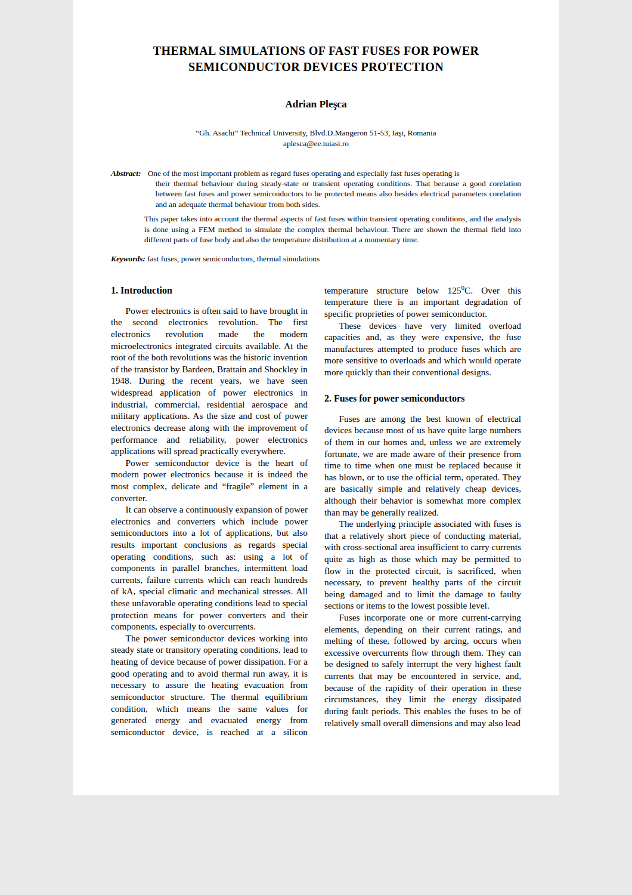Thermal Simulations of Fast Fuses for Power
Semiconductor Devices Protection
Adrian Pleşca
“Gh. Asachi” Technical University, Blvd.D.Mangeron 51-53, Iaşi, Romania
aplesca@ee.tuiasi.ro
Abstract: One of the most important problem as regard fuses operating and especially fast fuses operating is
their thermal behaviour during steady-state or transient operating conditions. That because a good corelation between fast fuses and power semiconductors to be protected means also besides electrical parameters corelation and an adequate thermal behaviour from both sides.
This paper takes into account the thermal aspects of fast fuses within transient operating conditions, and the analysis is done using a FEM method to simulate the complex thermal behaviour. There are shown the thermal field into different parts of fuse body and also the temperature distribution at a momentary time.
Keywords: fast fuses, power semiconductors, thermal simulations
1. Introduction
Power electronics is often said to have brought in the second electronics revolution. The first electronics revolution made the modern microelectronics integrated circuits available. At the root of the both revolutions was the historic invention of the transistor by Bardeen, Brattain and Shockley in 1948. During the recent years, we have seen widespread application of power electronics in industrial, commercial, residential aerospace and military applications. As the size and cost of power electronics decrease along with the improvement of performance and reliability, power electronics applications will spread practically everywhere.
Power semiconductor device is the heart of modern power electronics because it is indeed the most complex, delicate and “fragile” element in a converter.
It can observe a continuously expansion of power electronics and converters which include power semiconductors into a lot of applications, but also results important conclusions as regards special operating conditions, such as: using a lot of components in parallel branches, intermittent load currents, failure currents which can reach hundreds of kA, special climatic and mechanical stresses. All these unfavorable operating conditions lead to special protection means for power converters and their components, especially to overcurrents.
The power semiconductor devices working into steady state or transitory operating conditions, lead to heating of device because of power dissipation. For a good operating and to avoid thermal run away, it is necessary to assure the heating evacuation from semiconductor structure. The thermal equilibrium condition, which means the same values for generated energy and evacuated energy from semiconductor device, is reached at a silicon temperature structure below 1250C. Over this temperature there is an important degradation of specific proprieties of power semiconductor.
These devices have very limited overload capacities and, as they were expensive, the fuse manufactures attempted to produce fuses which are more sensitive to overloads and which would operate more quickly than their conventional designs.
2. Fuses for power semiconductors
Fuses are among the best known of electrical devices because most of us have quite large numbers of them in our homes and, unless we are extremely fortunate, we are made aware of their presence from time to time when one must be replaced because it has blown, or to use the official term, operated. They are basically simple and relatively cheap devices, although their behavior is somewhat more complex than may be generally realized.
The underlying principle associated with fuses is that a relatively short piece of conducting material, with cross-sectional area insufficient to carry currents quite as high as those which may be permitted to flow in the protected circuit, is sacrificed, when necessary, to prevent healthy parts of the circuit being damaged and to limit the damage to faulty sections or items to the lowest possible level.
Fuses incorporate one or more current-carrying elements, depending on their current ratings, and melting of these, followed by arcing, occurs when excessive overcurrents flow through them. They can be designed to safely interrupt the very highest fault currents that may be encountered in service, and, because of the rapidity of their operation in these circumstances, they limit the energy dissipated during fault periods. This enables the fuses to be of relatively small overall dimensions and may also lead